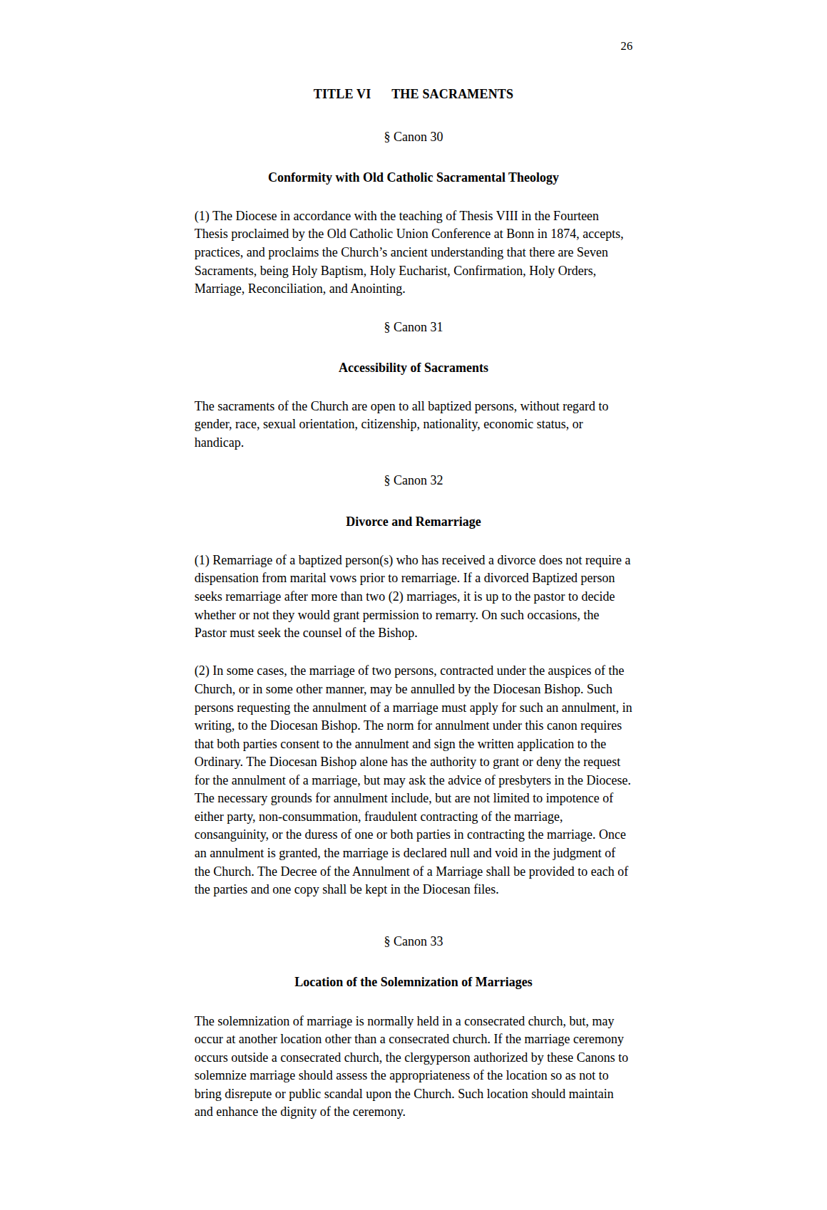26
TITLE VI THE SACRAMENTS
§ Canon 30
Conformity with Old Catholic Sacramental Theology
(1) The Diocese in accordance with the teaching of Thesis VIII in the Fourteen Thesis proclaimed by the Old Catholic Union Conference at Bonn in 1874, accepts, practices, and proclaims the Church’s ancient understanding that there are Seven Sacraments, being Holy Baptism, Holy Eucharist, Confirmation, Holy Orders, Marriage, Reconciliation, and Anointing.
§ Canon 31
Accessibility of Sacraments
The sacraments of the Church are open to all baptized persons, without regard to gender, race, sexual orientation, citizenship, nationality, economic status, or handicap.
§ Canon 32
Divorce and Remarriage
(1) Remarriage of a baptized person(s) who has received a divorce does not require a dispensation from marital vows prior to remarriage. If a divorced Baptized person seeks remarriage after more than two (2) marriages, it is up to the pastor to decide whether or not they would grant permission to remarry. On such occasions, the Pastor must seek the counsel of the Bishop.
(2) In some cases, the marriage of two persons, contracted under the auspices of the Church, or in some other manner, may be annulled by the Diocesan Bishop. Such persons requesting the annulment of a marriage must apply for such an annulment, in writing, to the Diocesan Bishop. The norm for annulment under this canon requires that both parties consent to the annulment and sign the written application to the Ordinary. The Diocesan Bishop alone has the authority to grant or deny the request for the annulment of a marriage, but may ask the advice of presbyters in the Diocese. The necessary grounds for annulment include, but are not limited to impotence of either party, non-consummation, fraudulent contracting of the marriage, consanguinity, or the duress of one or both parties in contracting the marriage. Once an annulment is granted, the marriage is declared null and void in the judgment of the Church. The Decree of the Annulment of a Marriage shall be provided to each of the parties and one copy shall be kept in the Diocesan files.
§ Canon 33
Location of the Solemnization of Marriages
The solemnization of marriage is normally held in a consecrated church, but, may occur at another location other than a consecrated church. If the marriage ceremony occurs outside a consecrated church, the clergyperson authorized by these Canons to solemnize marriage should assess the appropriateness of the location so as not to bring disrepute or public scandal upon the Church. Such location should maintain and enhance the dignity of the ceremony.